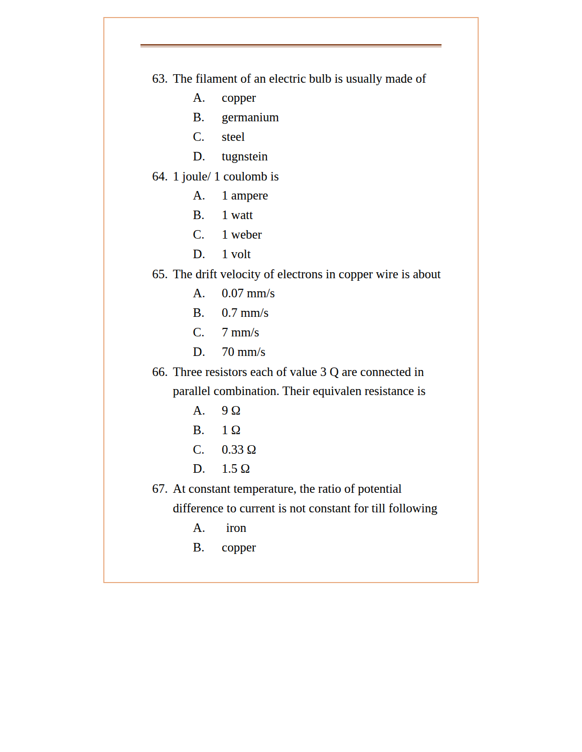The filament of an electric bulb is usually made of
copper
germanium
steel
tugnstein
1 joule/ 1 coulomb is
1 ampere
1 watt
1 weber
1 volt
The drift velocity of electrons in copper wire is about
0.07 mm/s
0.7 mm/s
7 mm/s
70 mm/s
Three resistors each of value 3 Q are connected in parallel combination. Their equivalen resistance is
9 Ω
1 Ω
0.33 Ω
1.5 Ω
At constant temperature, the ratio of potential difference to current is not constant for till following
iron
copper